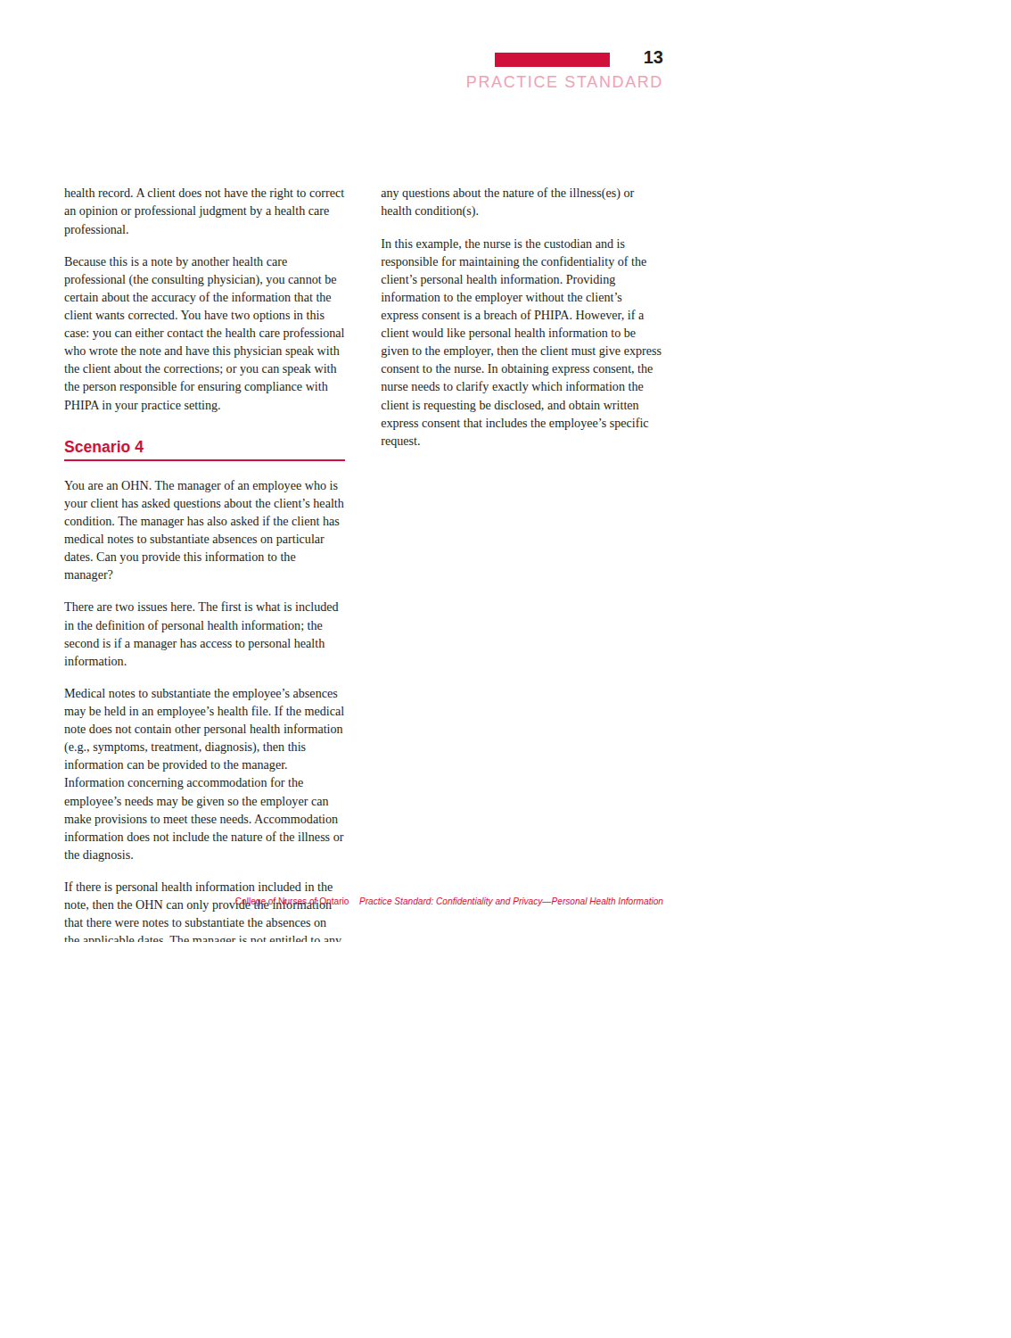13
Practice Standard
health record. A client does not have the right to correct an opinion or professional judgment by a health care professional.
Because this is a note by another health care professional (the consulting physician), you cannot be certain about the accuracy of the information that the client wants corrected. You have two options in this case: you can either contact the health care professional who wrote the note and have this physician speak with the client about the corrections; or you can speak with the person responsible for ensuring compliance with PHIPA in your practice setting.
Scenario 4
You are an OHN. The manager of an employee who is your client has asked questions about the client’s health condition. The manager has also asked if the client has medical notes to substantiate absences on particular dates. Can you provide this information to the manager?
There are two issues here. The first is what is included in the definition of personal health information; the second is if a manager has access to personal health information.
Medical notes to substantiate the employee’s absences may be held in an employee’s health file. If the medical note does not contain other personal health information (e.g., symptoms, treatment, diagnosis), then this information can be provided to the manager. Information concerning accommodation for the employee’s needs may be given so the employer can make provisions to meet these needs. Accommodation information does not include the nature of the illness or the diagnosis.
If there is personal health information included in the note, then the OHN can only provide the information that there were notes to substantiate the absences on the applicable dates. The manager is not entitled to any personal health information. This includes information about the nature of the illness, the diagnosis, the plan of treatment or any care provided; therefore, you cannot respond to
any questions about the nature of the illness(es) or health condition(s).
In this example, the nurse is the custodian and is responsible for maintaining the confidentiality of the client’s personal health information. Providing information to the employer without the client’s express consent is a breach of PHIPA. However, if a client would like personal health information to be given to the employer, then the client must give express consent to the nurse. In obtaining express consent, the nurse needs to clarify exactly which information the client is requesting be disclosed, and obtain written express consent that includes the employee’s specific request.
College of Nurses of Ontario Practice Standard: Confidentiality and Privacy—Personal Health Information